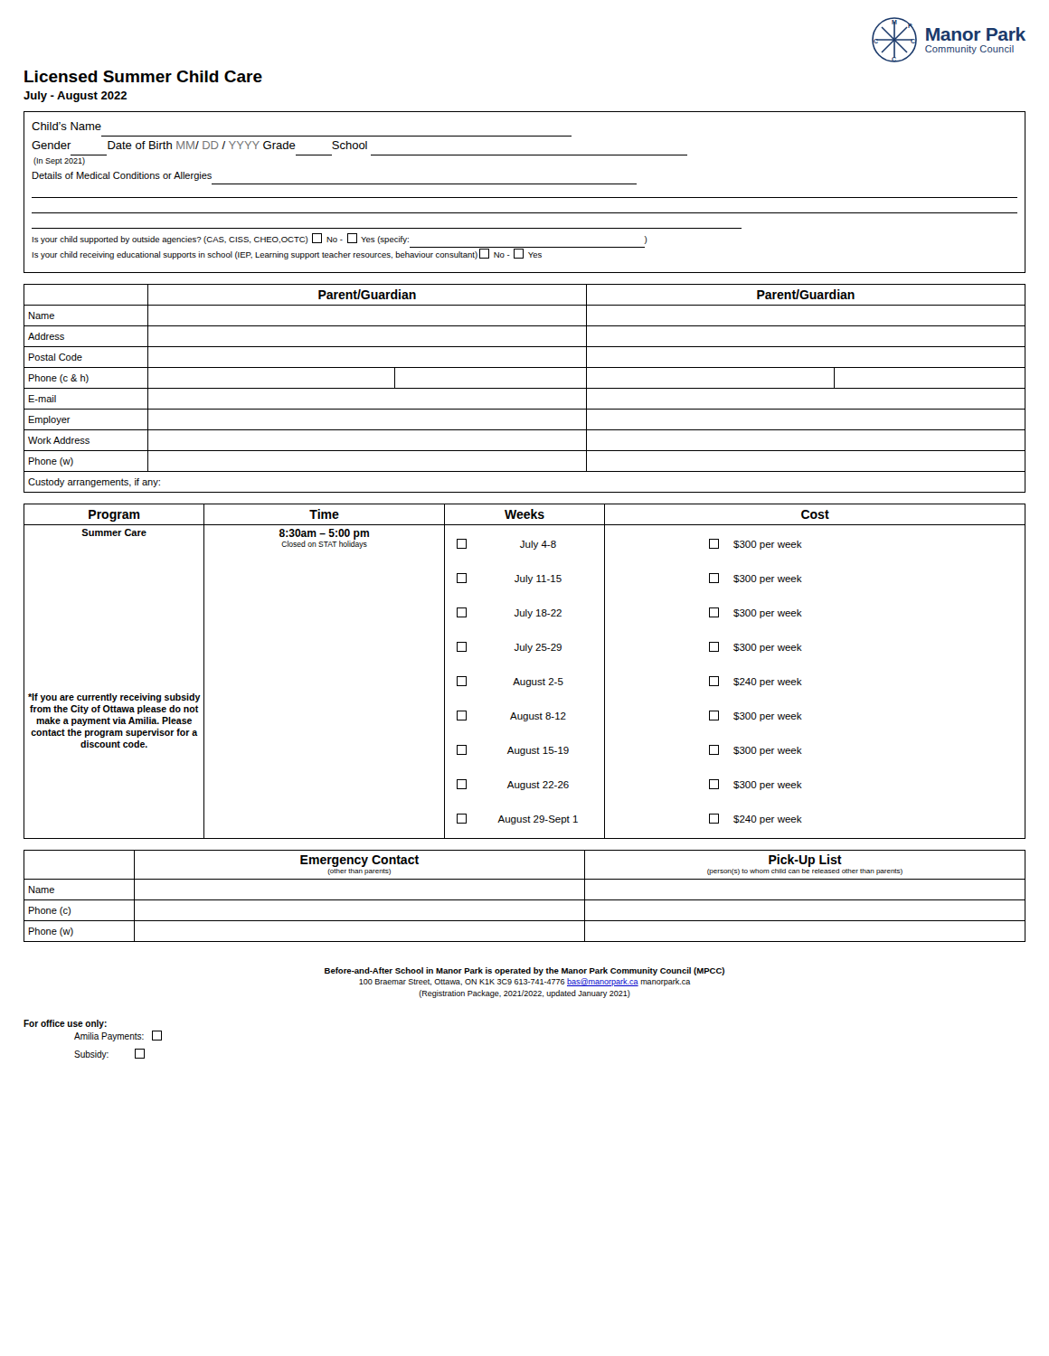M P C C C
Manor Park
Community Council
Licensed Summer Child Care
July - August 2022
Child’s Name
Gender Date of Birth MM/ DD / YYYY Grade School
(In Sept 2021)
Details of Medical Conditions or Allergies
Is your child supported by outside agencies? (CAS, CISS, CHEO,OCTC) No - Yes (specify: )
Is your child receiving educational supports in school (IEP, Learning support teacher resources, behaviour consultant) No - Yes
| | Parent/Guardian | Parent/Guardian |
| Name | | |
| Address | | |
| Postal Code | | |
| Phone (c & h) | | | | |
| E-mail | | |
| Employer | | |
| Work Address | | |
| Phone (w) | | |
| Custody arrangements, if any: |
| Program | Time | Weeks | Cost |
| --- | --- | --- | --- |
| Summer Care *If you are currently receiving subsidy from the City of Ottawa please do not make a payment via Amilia. Please contact the program supervisor for a discount code. | 8:30am – 5:00 pm Closed on STAT holidays | / / July 4-8 / / / July 11-15 / / / July 18-22 / / / July 25-29 / / / August 2-5 / / / August 8-12 / / / August 15-19 / / / August 22-26 / / / August 29-Sept 1 / | / / $300 per week / / / $300 per week / / / $300 per week / / / $300 per week / / / $240 per week / / / $300 per week / / / $300 per week / / / $300 per week / / / $240 per week / |
| | Emergency Contact (other than parents) | Pick-Up List (person(s) to whom child can be released other than parents) |
| Name | | |
| Phone (c) | | |
| Phone (w) | | |
Before-and-After School in Manor Park is operated by the Manor Park Community Council (MPCC)
100 Braemar Street, Ottawa, ON K1K 3C9 613-741-4776 bas@manorpark.ca manorpark.ca
(Registration Package, 2021/2022, updated January 2021)
For office use only:
Amilia Payments:
Subsidy: